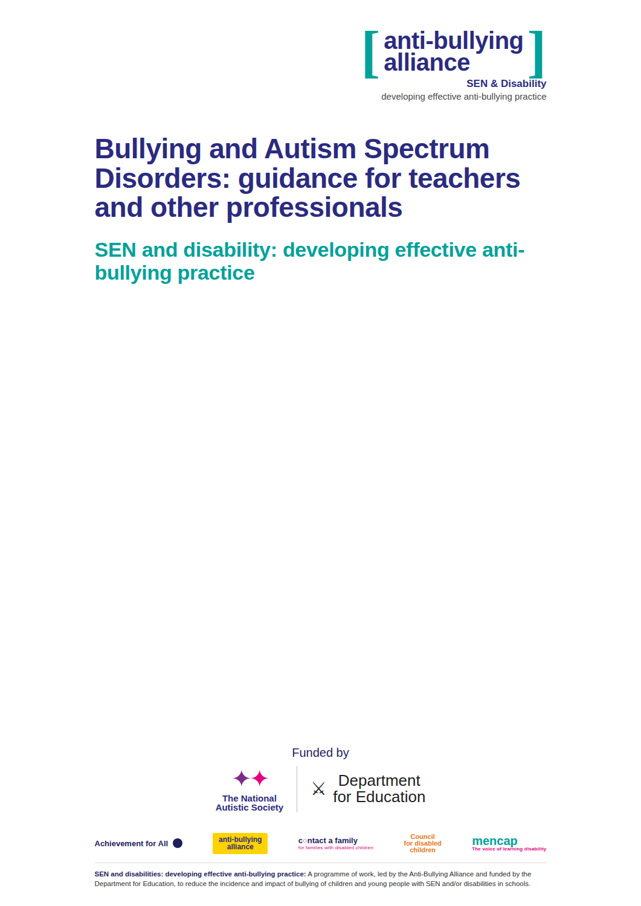[ anti-bullying alliance ]
SEN & Disability
developing effective anti-bullying practice
Bullying and Autism Spectrum Disorders: guidance for teachers and other professionals
SEN and disability: developing effective anti-bullying practice
Funded by
✦✦ The National
Autistic Society
⚔ Department for Education
Achievement for All
anti-bullying
alliance
c○ntact a family for families with disabled children
Council for disabled children
mencap The voice of learning disability
SEN and disabilities: developing effective anti-bullying practice: A programme of work, led by the Anti-Bullying Alliance and funded by the Department for Education, to reduce the incidence and impact of bullying of children and young people with SEN and/or disabilities in schools.